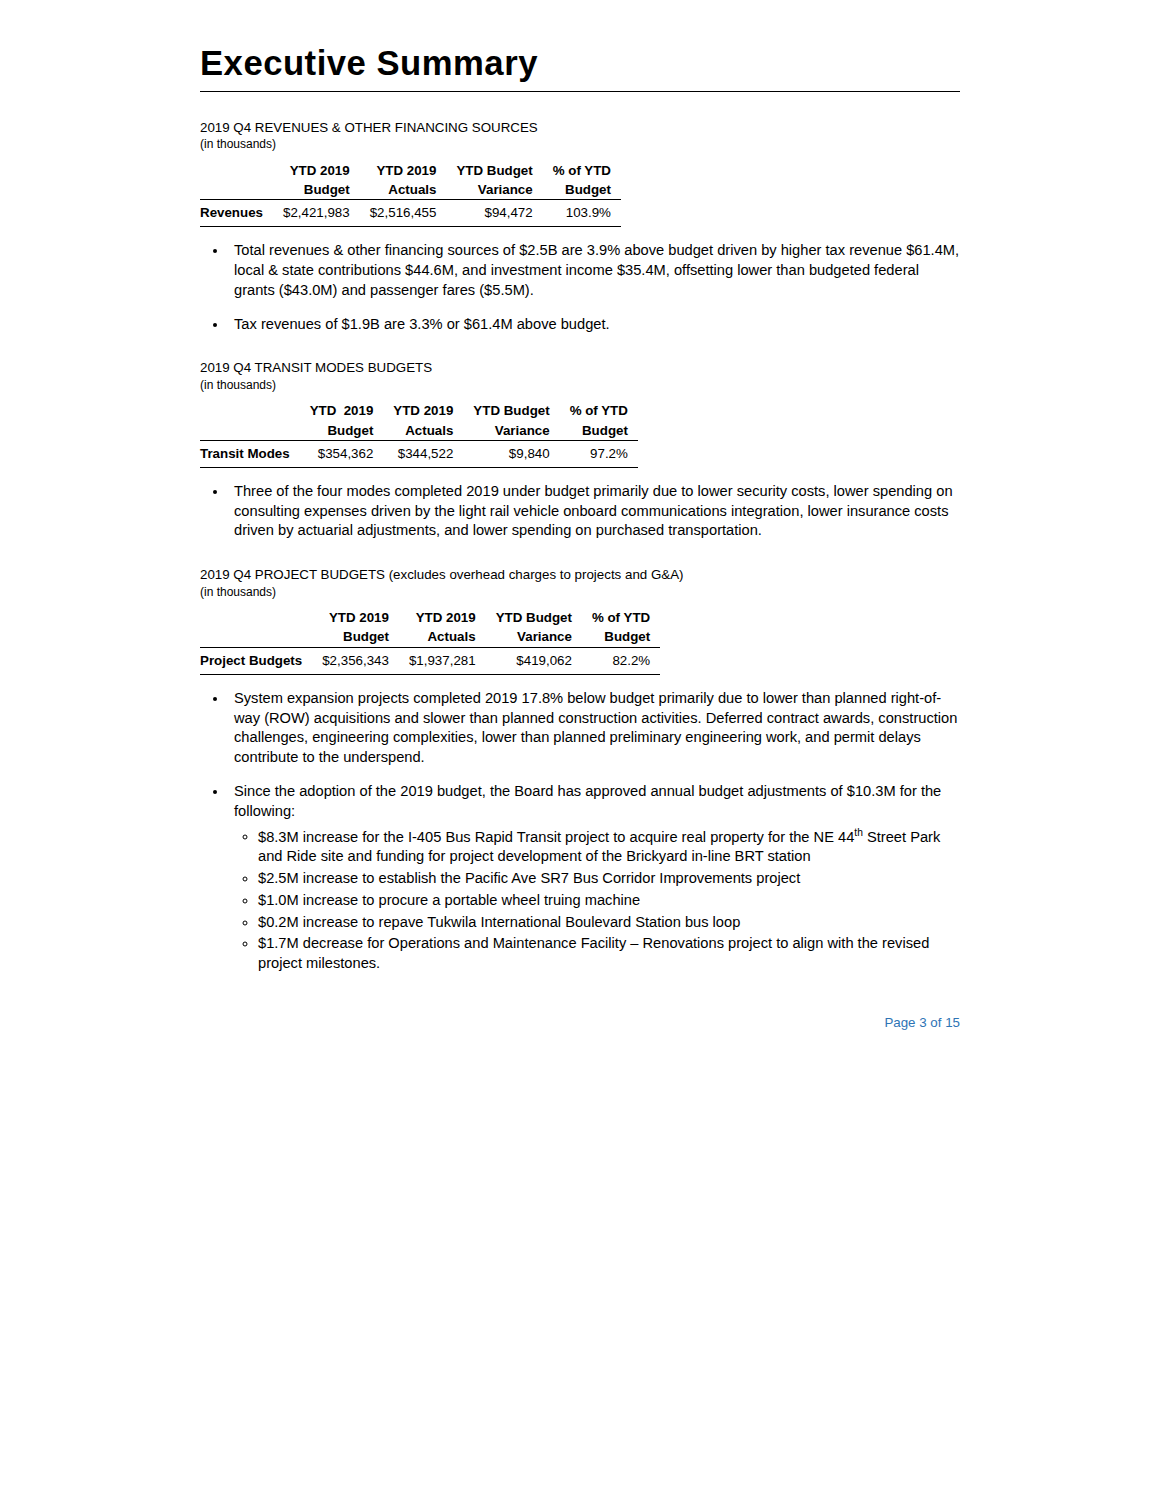Executive Summary
2019 Q4 REVENUES & OTHER FINANCING SOURCES
(in thousands)
| | YTD 2019 | YTD 2019 | YTD Budget | % of YTD |
| --- | --- | --- | --- | --- |
| | Budget | Actuals | Variance | Budget |
| Revenues | $2,421,983 | $2,516,455 | $94,472 | 103.9% |
Total revenues & other financing sources of $2.5B are 3.9% above budget driven by higher tax revenue $61.4M, local & state contributions $44.6M, and investment income $35.4M, offsetting lower than budgeted federal grants ($43.0M) and passenger fares ($5.5M).
Tax revenues of $1.9B are 3.3% or $61.4M above budget.
2019 Q4 TRANSIT MODES BUDGETS
(in thousands)
| | YTD 2019 | YTD 2019 | YTD Budget | % of YTD |
| --- | --- | --- | --- | --- |
| | Budget | Actuals | Variance | Budget |
| Transit Modes | $354,362 | $344,522 | $9,840 | 97.2% |
Three of the four modes completed 2019 under budget primarily due to lower security costs, lower spending on consulting expenses driven by the light rail vehicle onboard communications integration, lower insurance costs driven by actuarial adjustments, and lower spending on purchased transportation.
2019 Q4 PROJECT BUDGETS (excludes overhead charges to projects and G&A)
(in thousands)
| | YTD 2019 | YTD 2019 | YTD Budget | % of YTD |
| --- | --- | --- | --- | --- |
| | Budget | Actuals | Variance | Budget |
| Project Budgets | $2,356,343 | $1,937,281 | $419,062 | 82.2% |
System expansion projects completed 2019 17.8% below budget primarily due to lower than planned right-of-way (ROW) acquisitions and slower than planned construction activities. Deferred contract awards, construction challenges, engineering complexities, lower than planned preliminary engineering work, and permit delays contribute to the underspend.
Since the adoption of the 2019 budget, the Board has approved annual budget adjustments of $10.3M for the following:
$8.3M increase for the I-405 Bus Rapid Transit project to acquire real property for the NE 44th Street Park and Ride site and funding for project development of the Brickyard in-line BRT station
$2.5M increase to establish the Pacific Ave SR7 Bus Corridor Improvements project
$1.0M increase to procure a portable wheel truing machine
$0.2M increase to repave Tukwila International Boulevard Station bus loop
$1.7M decrease for Operations and Maintenance Facility – Renovations project to align with the revised project milestones.
Page 3 of 15